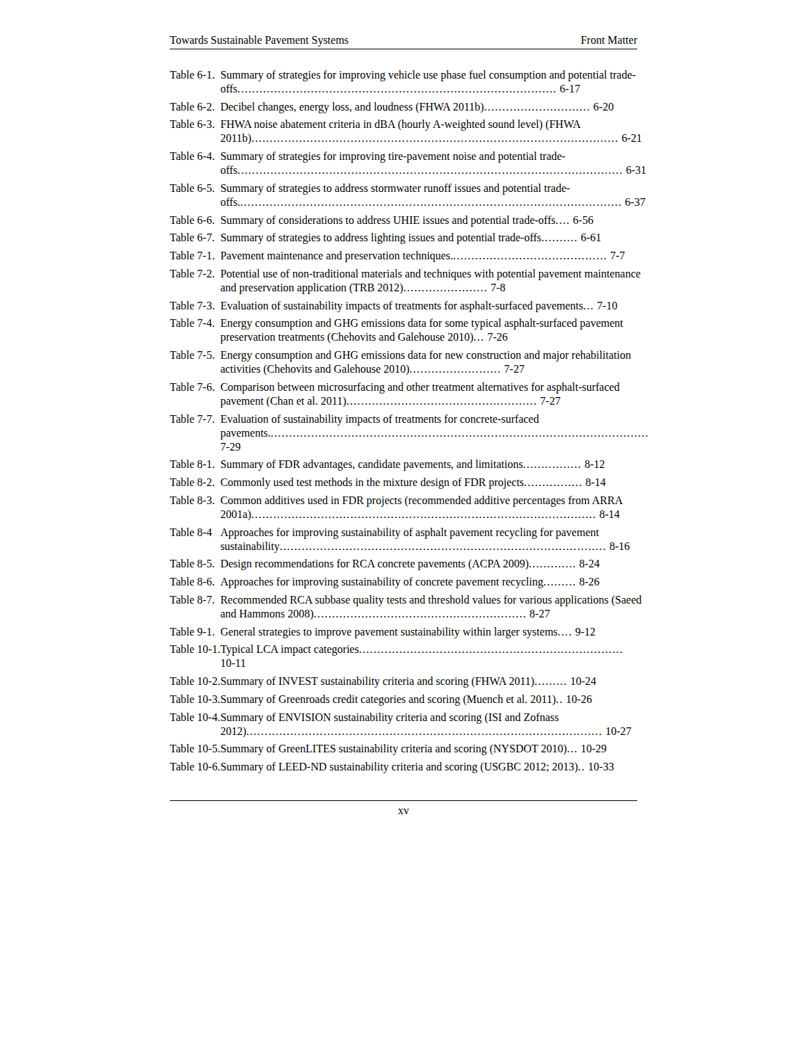Towards Sustainable Pavement Systems
Front Matter
| Table 6-1. | Summary of strategies for improving vehicle use phase fuel consumption and potential trade-offs ....................................................................................... 6-17 |
| Table 6-2. | Decibel changes, energy loss, and loudness (FHWA 2011b) ............................. 6-20 |
| Table 6-3. | FHWA noise abatement criteria in dBA (hourly A-weighted sound level) (FHWA 2011b) .................................................................................................... 6-21 |
| Table 6-4. | Summary of strategies for improving tire-pavement noise and potential trade-offs ......................................................................................................... 6-31 |
| Table 6-5. | Summary of strategies to address stormwater runoff issues and potential trade-offs. ........................................................................................................ 6-37 |
| Table 6-6. | Summary of considerations to address UHIE issues and potential trade-offs .... 6-56 |
| Table 6-7. | Summary of strategies to address lighting issues and potential trade-offs .......... 6-61 |
| Table 7-1. | Pavement maintenance and preservation techniques. .......................................... 7-7 |
| Table 7-2. | Potential use of non-traditional materials and techniques with potential pavement maintenance and preservation application (TRB 2012) ....................... 7-8 |
| Table 7-3. | Evaluation of sustainability impacts of treatments for asphalt-surfaced pavements ... 7-10 |
| Table 7-4. | Energy consumption and GHG emissions data for some typical asphalt-surfaced pavement preservation treatments (Chehovits and Galehouse 2010) ... 7-26 |
| Table 7-5. | Energy consumption and GHG emissions data for new construction and major rehabilitation activities (Chehovits and Galehouse 2010) ......................... 7-27 |
| Table 7-6. | Comparison between microsurfacing and other treatment alternatives for asphalt-surfaced pavement (Chan et al. 2011) .................................................... 7-27 |
| Table 7-7. | Evaluation of sustainability impacts of treatments for concrete-surfaced pavements. ....................................................................................................... 7-29 |
| Table 8-1. | Summary of FDR advantages, candidate pavements, and limitations ................ 8-12 |
| Table 8-2. | Commonly used test methods in the mixture design of FDR projects ................ 8-14 |
| Table 8-3. | Common additives used in FDR projects (recommended additive percentages from ARRA 2001a) .............................................................................................. 8-14 |
| Table 8-4 | Approaches for improving sustainability of asphalt pavement recycling for pavement sustainability ......................................................................................... 8-16 |
| Table 8-5. | Design recommendations for RCA concrete pavements (ACPA 2009) ............. 8-24 |
| Table 8-6. | Approaches for improving sustainability of concrete pavement recycling ......... 8-26 |
| Table 8-7. | Recommended RCA subbase quality tests and threshold values for various applications (Saeed and Hammons 2008) .......................................................... 8-27 |
| Table 9-1. | General strategies to improve pavement sustainability within larger systems .... 9-12 |
| Table 10-1. | Typical LCA impact categories ........................................................................ 10-11 |
| Table 10-2. | Summary of INVEST sustainability criteria and scoring (FHWA 2011) ......... 10-24 |
| Table 10-3. | Summary of Greenroads credit categories and scoring (Muench et al. 2011) .. 10-26 |
| Table 10-4. | Summary of ENVISION sustainability criteria and scoring (ISI and Zofnass 2012) ................................................................................................. 10-27 |
| Table 10-5. | Summary of GreenLITES sustainability criteria and scoring (NYSDOT 2010) ... 10-29 |
| Table 10-6. | Summary of LEED-ND sustainability criteria and scoring (USGBC 2012; 2013) .. 10-33 |
xv